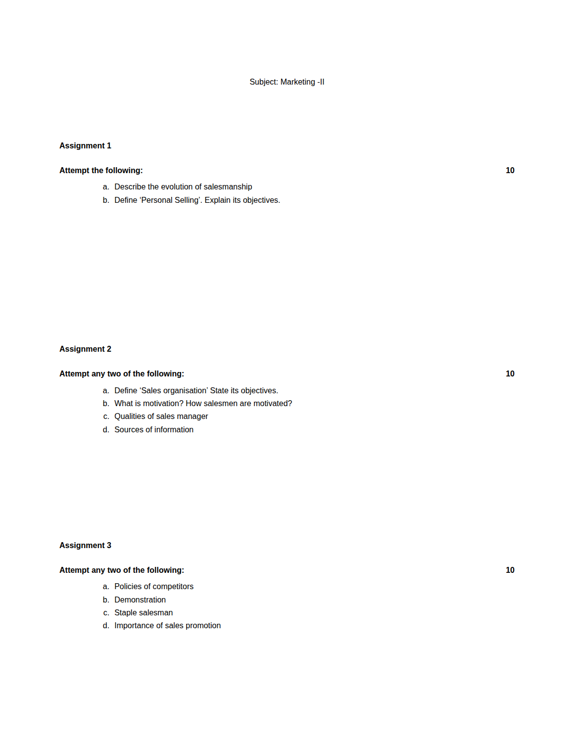Subject: Marketing -II
Assignment 1
Attempt the following: 10
Describe the evolution of salesmanship
Define ‘Personal Selling’. Explain its objectives.
Assignment 2
Attempt any two of the following: 10
Define ‘Sales organisation’ State its objectives.
What is motivation? How salesmen are motivated?
Qualities of sales manager
Sources of information
Assignment 3
Attempt any two of the following: 10
Policies of competitors
Demonstration
Staple salesman
Importance of sales promotion